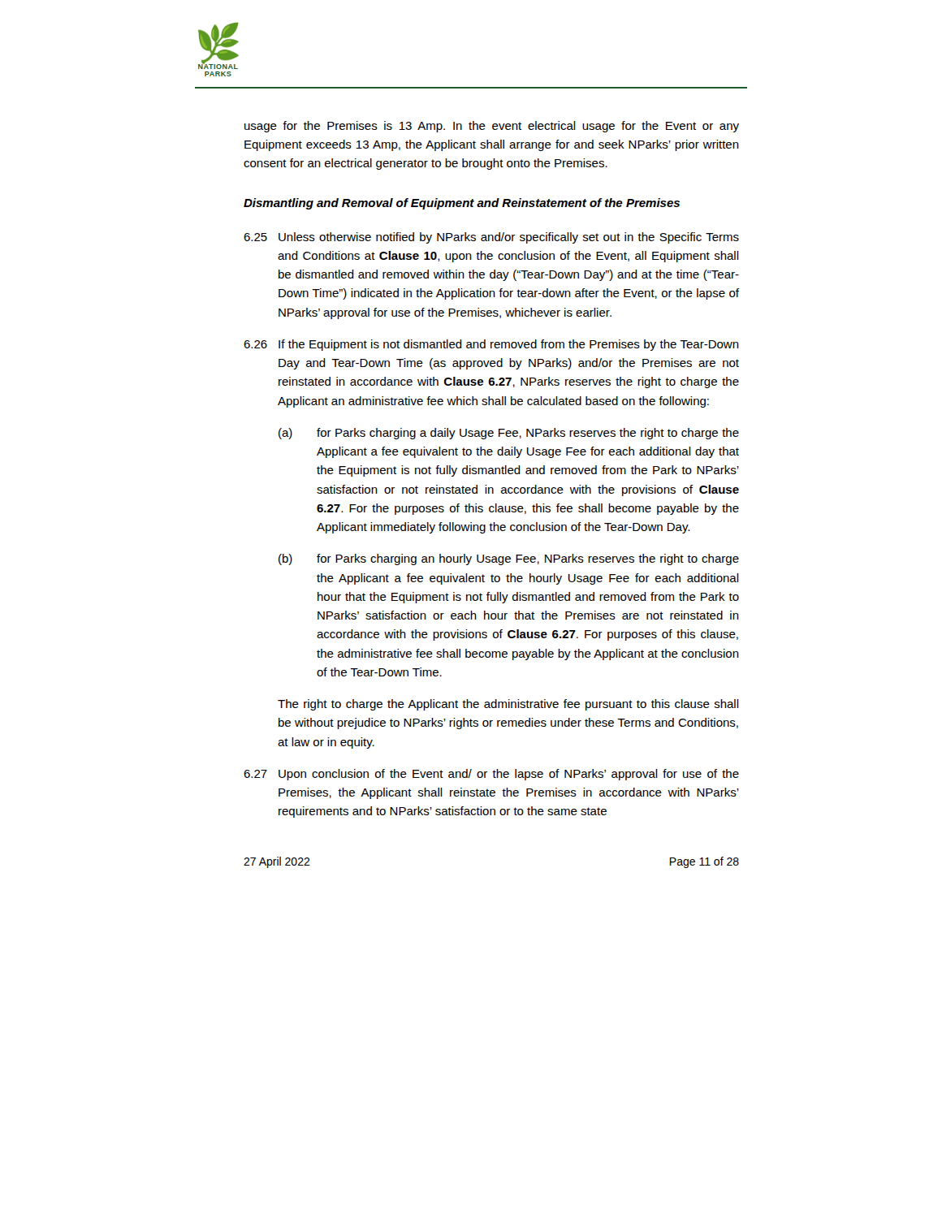🌿
NATIONAL
PARKS
usage for the Premises is 13 Amp. In the event electrical usage for the Event or any Equipment exceeds 13 Amp, the Applicant shall arrange for and seek NParks’ prior written consent for an electrical generator to be brought onto the Premises.
Dismantling and Removal of Equipment and Reinstatement of the Premises
6.25 Unless otherwise notified by NParks and/or specifically set out in the Specific Terms and Conditions at Clause 10, upon the conclusion of the Event, all Equipment shall be dismantled and removed within the day (“Tear-Down Day”) and at the time (“Tear-Down Time”) indicated in the Application for tear-down after the Event, or the lapse of NParks’ approval for use of the Premises, whichever is earlier.
6.26 If the Equipment is not dismantled and removed from the Premises by the Tear-Down Day and Tear-Down Time (as approved by NParks) and/or the Premises are not reinstated in accordance with Clause 6.27, NParks reserves the right to charge the Applicant an administrative fee which shall be calculated based on the following:
(a) for Parks charging a daily Usage Fee, NParks reserves the right to charge the Applicant a fee equivalent to the daily Usage Fee for each additional day that the Equipment is not fully dismantled and removed from the Park to NParks’ satisfaction or not reinstated in accordance with the provisions of Clause 6.27. For the purposes of this clause, this fee shall become payable by the Applicant immediately following the conclusion of the Tear-Down Day.
(b) for Parks charging an hourly Usage Fee, NParks reserves the right to charge the Applicant a fee equivalent to the hourly Usage Fee for each additional hour that the Equipment is not fully dismantled and removed from the Park to NParks’ satisfaction or each hour that the Premises are not reinstated in accordance with the provisions of Clause 6.27. For purposes of this clause, the administrative fee shall become payable by the Applicant at the conclusion of the Tear-Down Time.
The right to charge the Applicant the administrative fee pursuant to this clause shall be without prejudice to NParks’ rights or remedies under these Terms and Conditions, at law or in equity.
6.27 Upon conclusion of the Event and/ or the lapse of NParks’ approval for use of the Premises, the Applicant shall reinstate the Premises in accordance with NParks’ requirements and to NParks’ satisfaction or to the same state
27 April 2022 Page 11 of 28